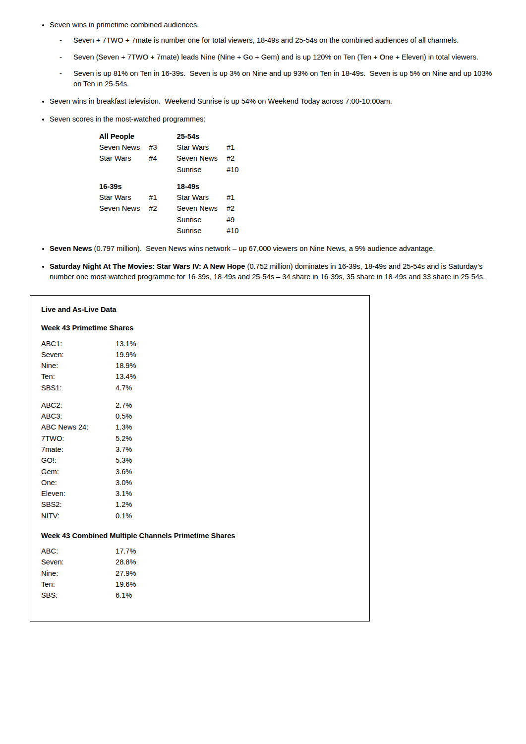Seven wins in primetime combined audiences.
Seven + 7TWO + 7mate is number one for total viewers, 18-49s and 25-54s on the combined audiences of all channels.
Seven (Seven + 7TWO + 7mate) leads Nine (Nine + Go + Gem) and is up 120% on Ten (Ten + One + Eleven) in total viewers.
Seven is up 81% on Ten in 16-39s. Seven is up 3% on Nine and up 93% on Ten in 18-49s. Seven is up 5% on Nine and up 103% on Ten in 25-54s.
Seven wins in breakfast television. Weekend Sunrise is up 54% on Weekend Today across 7:00-10:00am.
Seven scores in the most-watched programmes:
| All People | | 25-54s | |
| Seven News | #3 | Star Wars | #1 |
| Star Wars | #4 | Seven News | #2 |
| | | Sunrise | #10 |
| 16-39s | | 18-49s | |
| Star Wars | #1 | Star Wars | #1 |
| Seven News | #2 | Seven News | #2 |
| | | Sunrise | #9 |
| | | Sunrise | #10 |
Seven News (0.797 million). Seven News wins network – up 67,000 viewers on Nine News, a 9% audience advantage.
Saturday Night At The Movies: Star Wars IV: A New Hope (0.752 million) dominates in 16-39s, 18-49s and 25-54s and is Saturday’s number one most-watched programme for 16-39s, 18-49s and 25-54s – 34 share in 16-39s, 35 share in 18-49s and 33 share in 25-54s.
Live and As-Live Data
Week 43 Primetime Shares
| ABC1: | 13.1% |
| Seven: | 19.9% |
| Nine: | 18.9% |
| Ten: | 13.4% |
| SBS1: | 4.7% |
| ABC2: | 2.7% |
| ABC3: | 0.5% |
| ABC News 24: | 1.3% |
| 7TWO: | 5.2% |
| 7mate: | 3.7% |
| GO!: | 5.3% |
| Gem: | 3.6% |
| One: | 3.0% |
| Eleven: | 3.1% |
| SBS2: | 1.2% |
| NITV: | 0.1% |
Week 43 Combined Multiple Channels Primetime Shares
| ABC: | 17.7% |
| Seven: | 28.8% |
| Nine: | 27.9% |
| Ten: | 19.6% |
| SBS: | 6.1% |